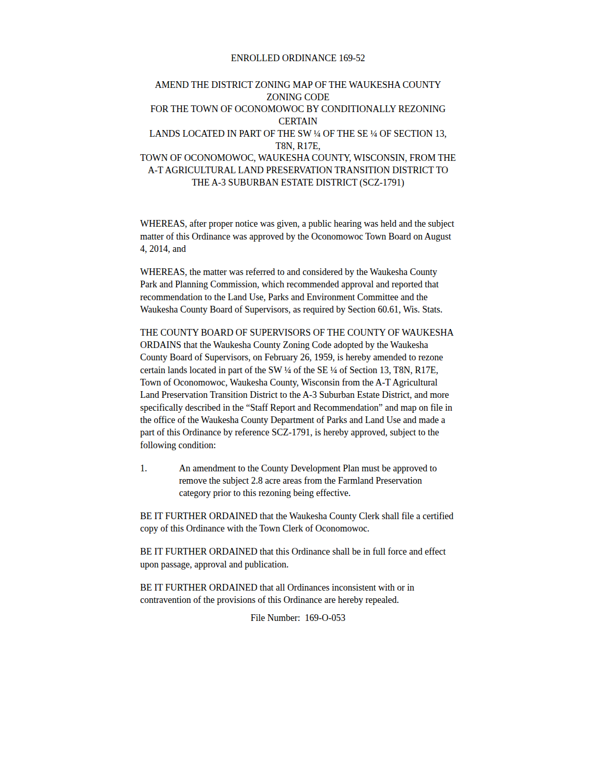ENROLLED ORDINANCE 169-52
AMEND THE DISTRICT ZONING MAP OF THE WAUKESHA COUNTY ZONING CODE
FOR THE TOWN OF OCONOMOWOC BY CONDITIONALLY REZONING CERTAIN
LANDS LOCATED IN PART OF THE SW ¼ OF THE SE ¼ OF SECTION 13, T8N, R17E,
TOWN OF OCONOMOWOC, WAUKESHA COUNTY, WISCONSIN, FROM THE
A-T AGRICULTURAL LAND PRESERVATION TRANSITION DISTRICT TO
THE A-3 SUBURBAN ESTATE DISTRICT (SCZ-1791)
WHEREAS, after proper notice was given, a public hearing was held and the subject matter of this Ordinance was approved by the Oconomowoc Town Board on August 4, 2014, and
WHEREAS, the matter was referred to and considered by the Waukesha County Park and Planning Commission, which recommended approval and reported that recommendation to the Land Use, Parks and Environment Committee and the Waukesha County Board of Supervisors, as required by Section 60.61, Wis. Stats.
THE COUNTY BOARD OF SUPERVISORS OF THE COUNTY OF WAUKESHA ORDAINS that the Waukesha County Zoning Code adopted by the Waukesha County Board of Supervisors, on February 26, 1959, is hereby amended to rezone certain lands located in part of the SW ¼ of the SE ¼ of Section 13, T8N, R17E, Town of Oconomowoc, Waukesha County, Wisconsin from the A-T Agricultural Land Preservation Transition District to the A-3 Suburban Estate District, and more specifically described in the “Staff Report and Recommendation” and map on file in the office of the Waukesha County Department of Parks and Land Use and made a part of this Ordinance by reference SCZ-1791, is hereby approved, subject to the following condition:
1.
An amendment to the County Development Plan must be approved to remove the subject 2.8 acre areas from the Farmland Preservation category prior to this rezoning being effective.
BE IT FURTHER ORDAINED that the Waukesha County Clerk shall file a certified copy of this Ordinance with the Town Clerk of Oconomowoc.
BE IT FURTHER ORDAINED that this Ordinance shall be in full force and effect upon passage, approval and publication.
BE IT FURTHER ORDAINED that all Ordinances inconsistent with or in contravention of the provisions of this Ordinance are hereby repealed.
File Number: 169-O-053